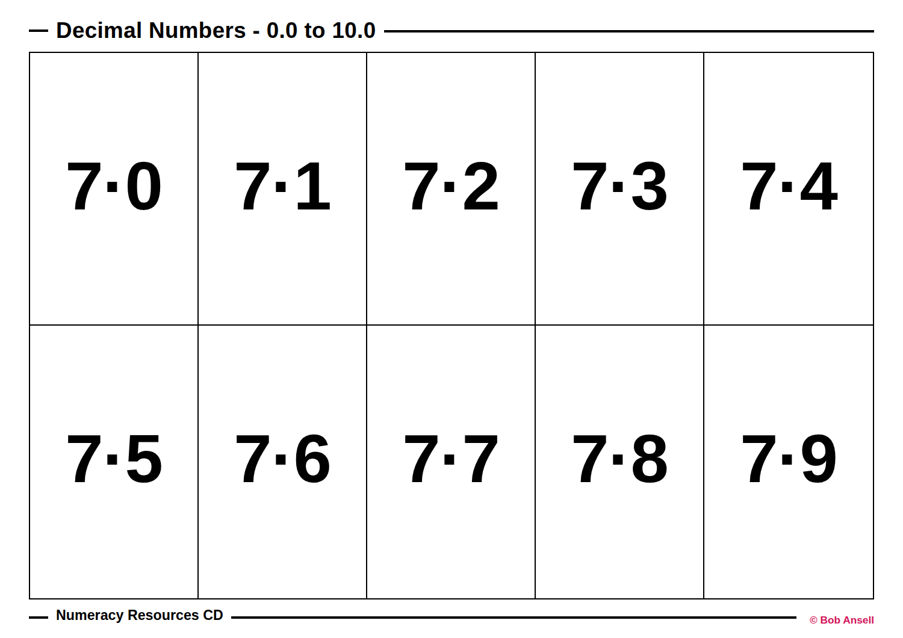Decimal Numbers - 0.0 to 10.0
7·0
7·1
7·2
7·3
7·4
7·5
7·6
7·7
7·8
7·9
Numeracy Resources CD © Bob Ansell